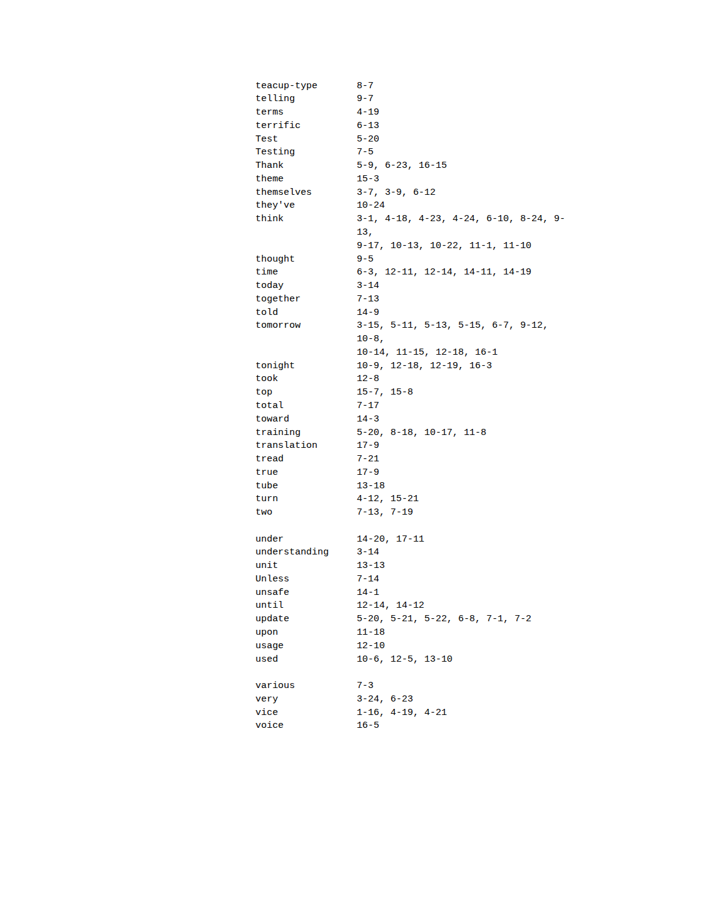teacup-type 8-7
telling 9-7
terms 4-19
terrific 6-13
Test 5-20
Testing 7-5
Thank 5-9, 6-23, 16-15
theme 15-3
themselves 3-7, 3-9, 6-12
they've 10-24
think 3-1, 4-18, 4-23, 4-24, 6-10, 8-24, 9-13,
9-17, 10-13, 10-22, 11-1, 11-10
thought 9-5
time 6-3, 12-11, 12-14, 14-11, 14-19
today 3-14
together 7-13
told 14-9
tomorrow 3-15, 5-11, 5-13, 5-15, 6-7, 9-12, 10-8,
10-14, 11-15, 12-18, 16-1
tonight 10-9, 12-18, 12-19, 16-3
took 12-8
top 15-7, 15-8
total 7-17
toward 14-3
training 5-20, 8-18, 10-17, 11-8
translation 17-9
tread 7-21
true 17-9
tube 13-18
turn 4-12, 15-21
two 7-13, 7-19
under 14-20, 17-11
understanding 3-14
unit 13-13
Unless 7-14
unsafe 14-1
until 12-14, 14-12
update 5-20, 5-21, 5-22, 6-8, 7-1, 7-2
upon 11-18
usage 12-10
used 10-6, 12-5, 13-10
various 7-3
very 3-24, 6-23
vice 1-16, 4-19, 4-21
voice 16-5